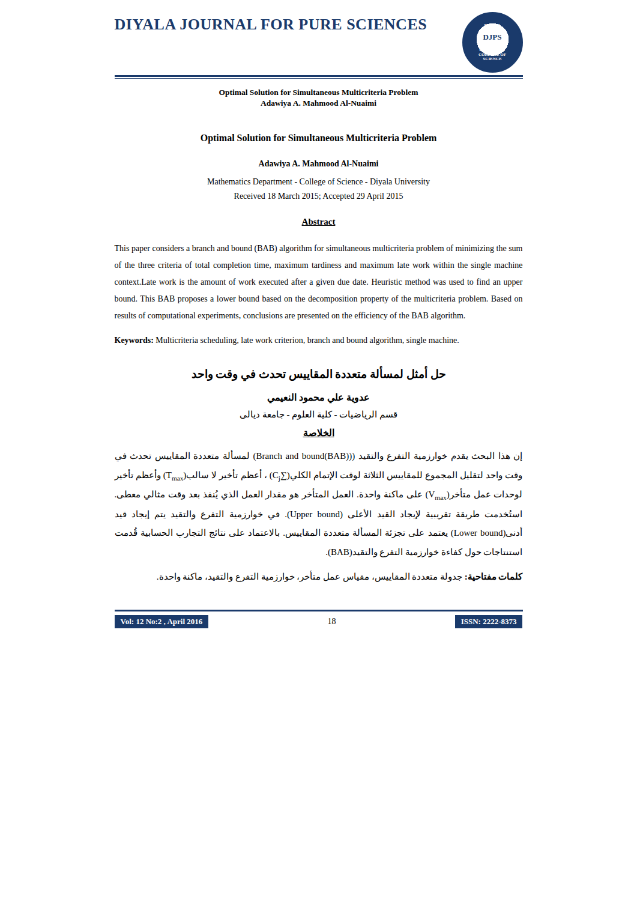DIYALA JOURNAL FOR PURE SCIENCES
DIYALA JOURNAL
DJPS
DIYALA UNIVERSITY
COLLEGE OF SCIENCE
Optimal Solution for Simultaneous Multicriteria Problem
Adawiya A. Mahmood Al-Nuaimi
Optimal Solution for Simultaneous Multicriteria Problem
Adawiya A. Mahmood Al-Nuaimi
Mathematics Department - College of Science - Diyala University
Received 18 March 2015; Accepted 29 April 2015
Abstract
This paper considers a branch and bound (BAB) algorithm for simultaneous multicriteria problem of minimizing the sum of the three criteria of total completion time, maximum tardiness and maximum late work within the single machine context.Late work is the amount of work executed after a given due date. Heuristic method was used to find an upper bound. This BAB proposes a lower bound based on the decomposition property of the multicriteria problem. Based on results of computational experiments, conclusions are presented on the efficiency of the BAB algorithm.
Keywords: Multicriteria scheduling, late work criterion, branch and bound algorithm, single machine.
حل أمثل لمسألة متعددة المقاييس تحدث في وقت واحد
عدوية علي محمود النعيمي
قسم الرياضيات - كلية العلوم - جامعة ديالى
الخلاصة
إن هذا البحث يقدم خوارزمية التفرع والتقيد ((Branch and bound(BAB)) لمسألة متعددة المقاييس تحدث في وقت واحد لتقليل المجموع للمقاييس الثلاثة لوقت الإتمام الكلي(∑Cj) ، أعظم تأخير لا سالب(Tmax) وأعظم تأخير لوحدات عمل متأخر(Vmax) على ماكنة واحدة. العمل المتأخر هو مقدار العمل الذي يُنفذ بعد وقت مثالي معطى. استُخدمت طريقة تقريبية لإيجاد القيد الأعلى (Upper bound). في خوارزمية التفرع والتقيد يتم إيجاد قيد أدنى(Lower bound) يعتمد على تجزئة المسألة متعددة المقاييس. بالاعتماد على نتائج التجارب الحسابية قُدمت استنتاجات حول كفاءة خوارزمية التفرع والتقيد(BAB).
كلمات مفتاحية: جدولة متعددة المقاييس، مقياس عمل متأخر، خوارزمية التفرع والتقيد، ماكنة واحدة.
Vol: 12 No:2 , April 2016
18
ISSN: 2222-8373